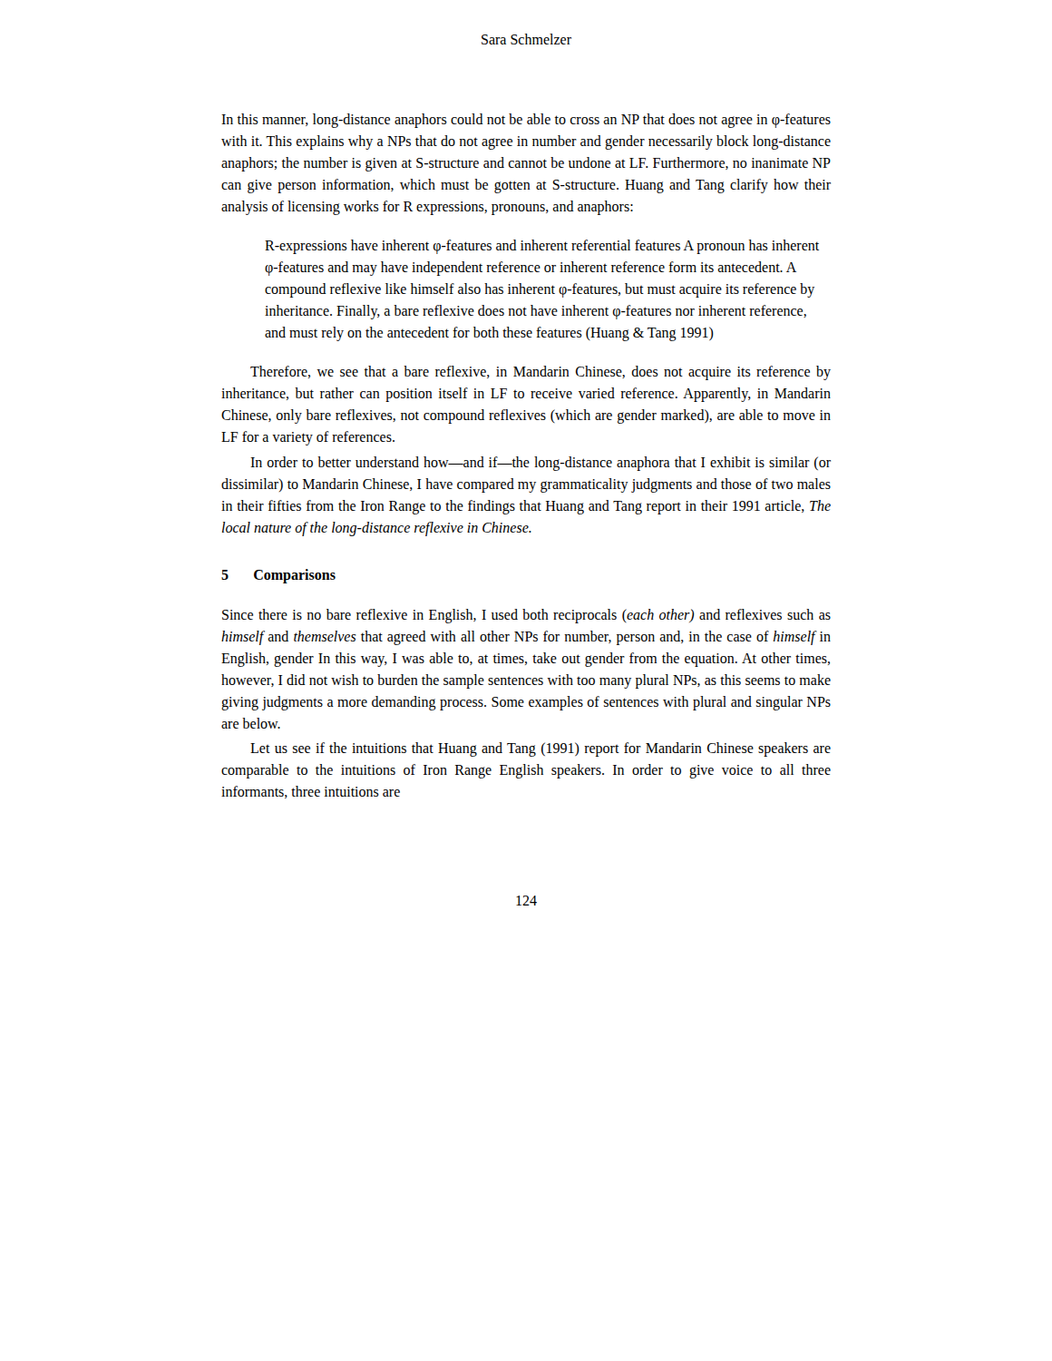Sara Schmelzer
In this manner, long-distance anaphors could not be able to cross an NP that does not agree in φ-features with it. This explains why a NPs that do not agree in number and gender necessarily block long-distance anaphors; the number is given at S-structure and cannot be undone at LF. Furthermore, no inanimate NP can give person information, which must be gotten at S-structure. Huang and Tang clarify how their analysis of licensing works for R expressions, pronouns, and anaphors:
R-expressions have inherent φ-features and inherent referential features A pronoun has inherent φ-features and may have independent reference or inherent reference form its antecedent. A compound reflexive like himself also has inherent φ-features, but must acquire its reference by inheritance. Finally, a bare reflexive does not have inherent φ-features nor inherent reference, and must rely on the antecedent for both these features (Huang & Tang 1991)
Therefore, we see that a bare reflexive, in Mandarin Chinese, does not acquire its reference by inheritance, but rather can position itself in LF to receive varied reference. Apparently, in Mandarin Chinese, only bare reflexives, not compound reflexives (which are gender marked), are able to move in LF for a variety of references.
In order to better understand how—and if—the long-distance anaphora that I exhibit is similar (or dissimilar) to Mandarin Chinese, I have compared my grammaticality judgments and those of two males in their fifties from the Iron Range to the findings that Huang and Tang report in their 1991 article, The local nature of the long-distance reflexive in Chinese.
5 Comparisons
Since there is no bare reflexive in English, I used both reciprocals (each other) and reflexives such as himself and themselves that agreed with all other NPs for number, person and, in the case of himself in English, gender In this way, I was able to, at times, take out gender from the equation. At other times, however, I did not wish to burden the sample sentences with too many plural NPs, as this seems to make giving judgments a more demanding process. Some examples of sentences with plural and singular NPs are below.
Let us see if the intuitions that Huang and Tang (1991) report for Mandarin Chinese speakers are comparable to the intuitions of Iron Range English speakers. In order to give voice to all three informants, three intuitions are
124